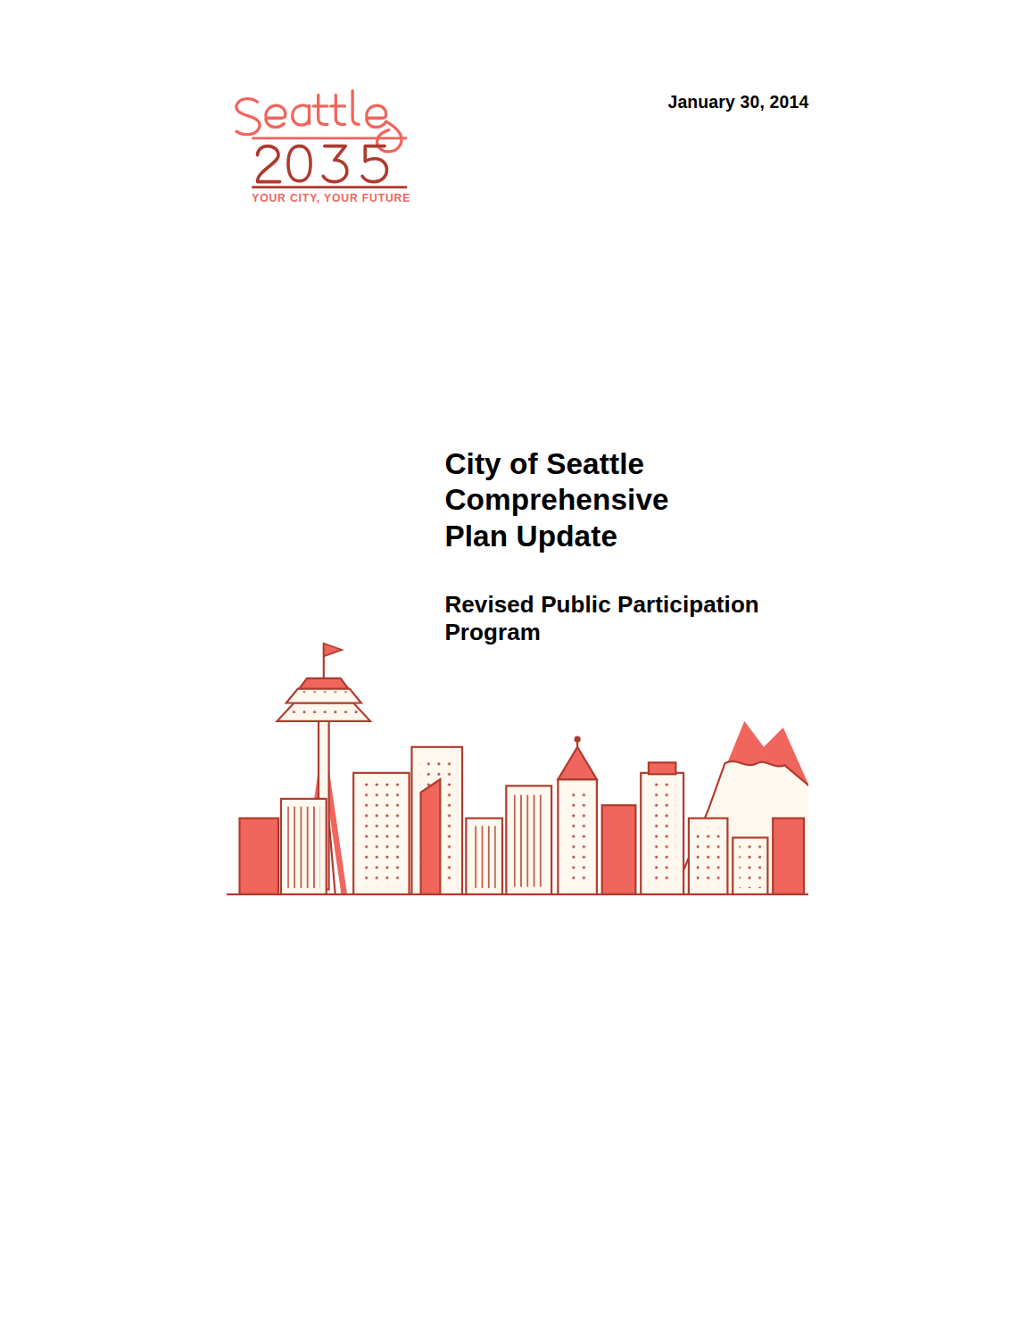YOUR CITY, YOUR FUTURE
January 30, 2014
City of Seattle Comprehensive
Plan Update
Revised Public Participation Program